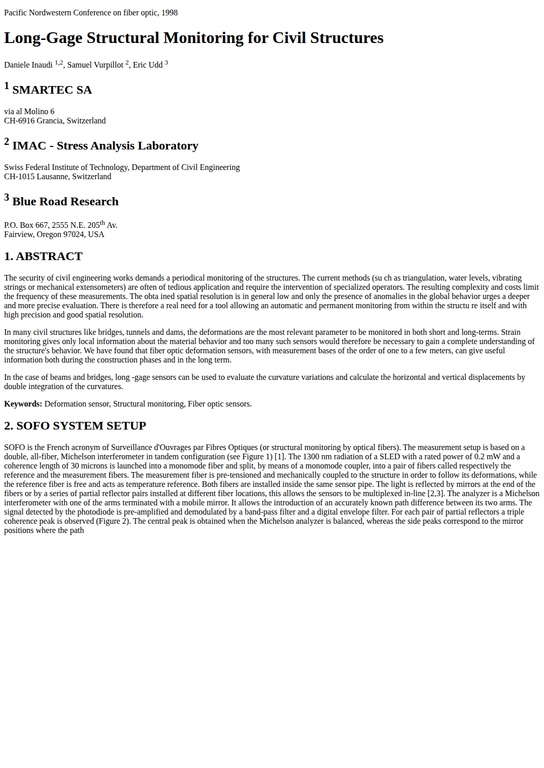Pacific Nordwestern Conference on fiber optic, 1998
Long-Gage Structural Monitoring for Civil Structures
Daniele Inaudi 1,2, Samuel Vurpillot 2, Eric Udd 3
1 SMARTEC SA
via al Molino 6
CH-6916 Grancia, Switzerland
2 IMAC - Stress Analysis Laboratory
Swiss Federal Institute of Technology, Department of Civil Engineering
CH-1015 Lausanne, Switzerland
3 Blue Road Research
P.O. Box 667, 2555 N.E. 205th Av.
Fairview, Oregon 97024, USA
1. ABSTRACT
The security of civil engineering works demands a periodical monitoring of the structures. The current methods (su ch as triangulation, water levels, vibrating strings or mechanical extensometers) are often of tedious application and require the intervention of specialized operators. The resulting complexity and costs limit the frequency of these measurements. The obta ined spatial resolution is in general low and only the presence of anomalies in the global behavior urges a deeper and more precise evaluation. There is therefore a real need for a tool allowing an automatic and permanent monitoring from within the structu re itself and with high precision and good spatial resolution.
In many civil structures like bridges, tunnels and dams, the deformations are the most relevant parameter to be monitored in both short and long-terms. Strain monitoring gives only local information about the material behavior and too many such sensors would therefore be necessary to gain a complete understanding of the structure's behavior. We have found that fiber optic deformation sensors, with measurement bases of the order of one to a few meters, can give useful information both during the construction phases and in the long term.
In the case of beams and bridges, long -gage sensors can be used to evaluate the curvature variations and calculate the horizontal and vertical displacements by double integration of the curvatures.
Keywords: Deformation sensor, Structural monitoring, Fiber optic sensors.
2. SOFO SYSTEM SETUP
SOFO is the French acronym of Surveillance d'Ouvrages par Fibres Optiques (or structural monitoring by optical fibers). The measurement setup is based on a double, all-fiber, Michelson interferometer in tandem configuration (see Figure 1) [1]. The 1300 nm radiation of a SLED with a rated power of 0.2 mW and a coherence length of 30 microns is launched into a monomode fiber and split, by means of a monomode coupler, into a pair of fibers called respectively the reference and the measurement fibers. The measurement fiber is pre-tensioned and mechanically coupled to the structure in order to follow its deformations, while the reference fiber is free and acts as temperature reference. Both fibers are installed inside the same sensor pipe. The light is reflected by mirrors at the end of the fibers or by a series of partial reflector pairs installed at different fiber locations, this allows the sensors to be multiplexed in-line [2,3]. The analyzer is a Michelson interferometer with one of the arms terminated with a mobile mirror. It allows the introduction of an accurately known path difference between its two arms. The signal detected by the photodiode is pre-amplified and demodulated by a band-pass filter and a digital envelope filter. For each pair of partial reflectors a triple coherence peak is observed (Figure 2). The central peak is obtained when the Michelson analyzer is balanced, whereas the side peaks correspond to the mirror positions where the path